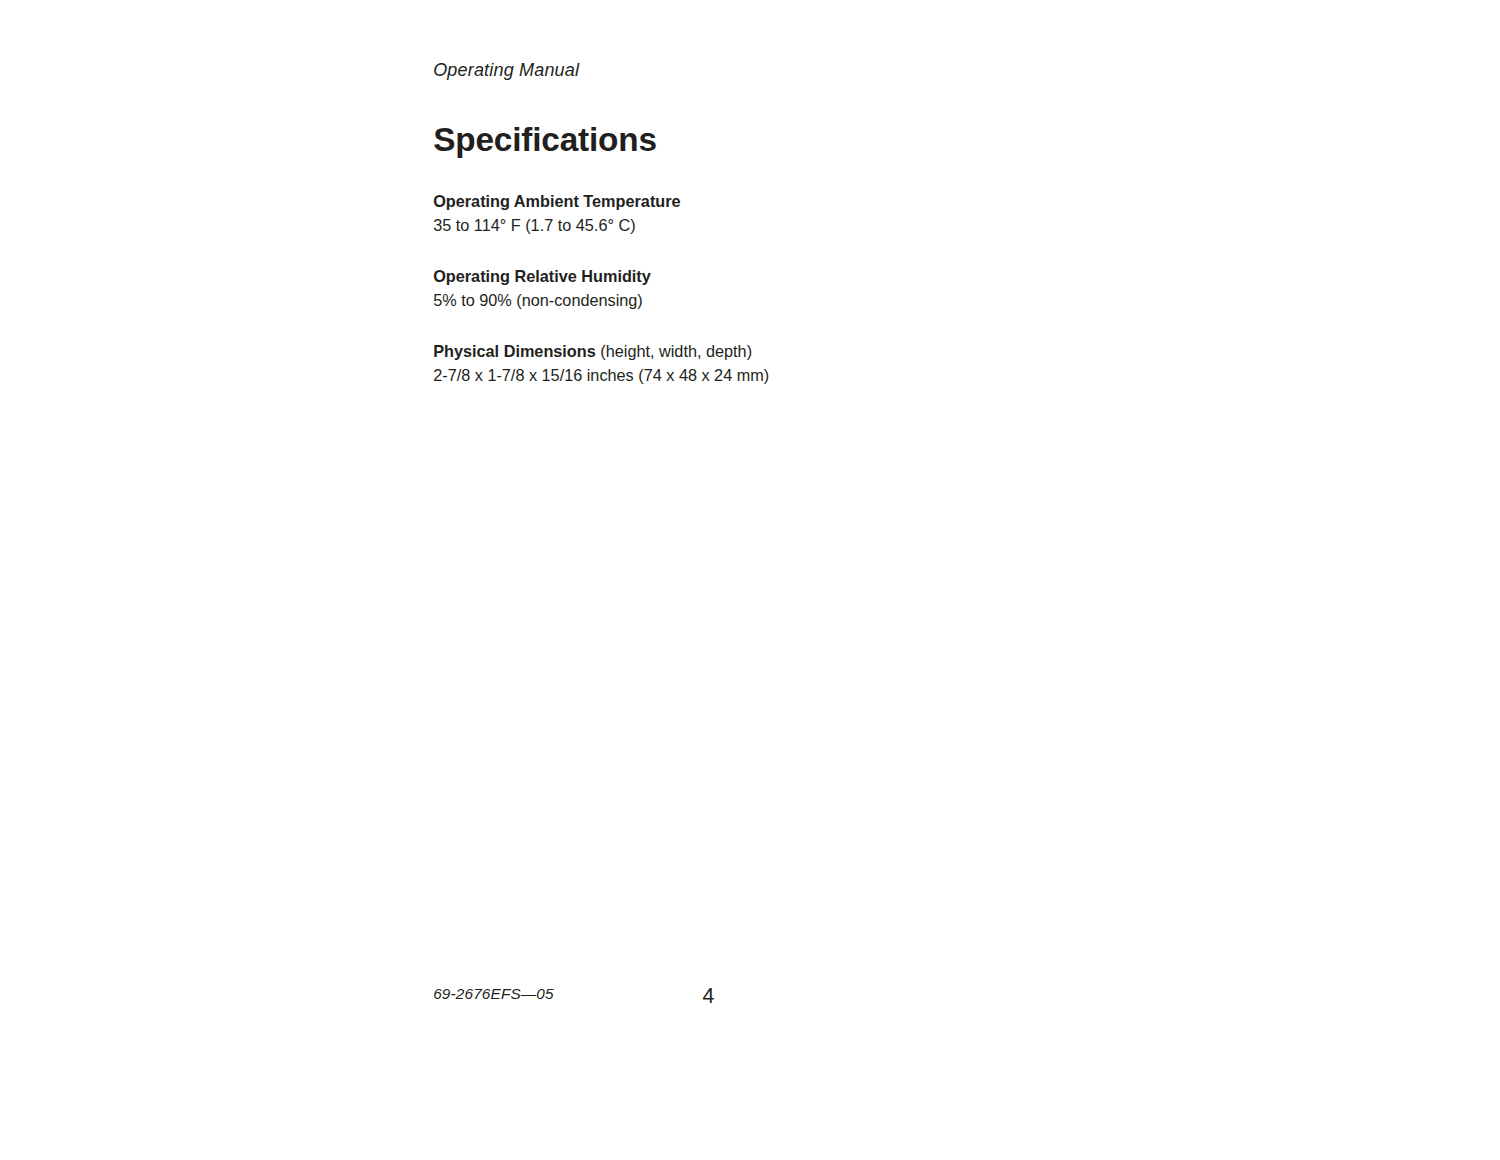Operating Manual
Specifications
Operating Ambient Temperature
35 to 114° F (1.7 to 45.6° C)
Operating Relative Humidity
5% to 90% (non-condensing)
Physical Dimensions (height, width, depth)
2-7/8 x 1-7/8 x 15/16 inches (74 x 48 x 24 mm)
69-2676EFS—05 4